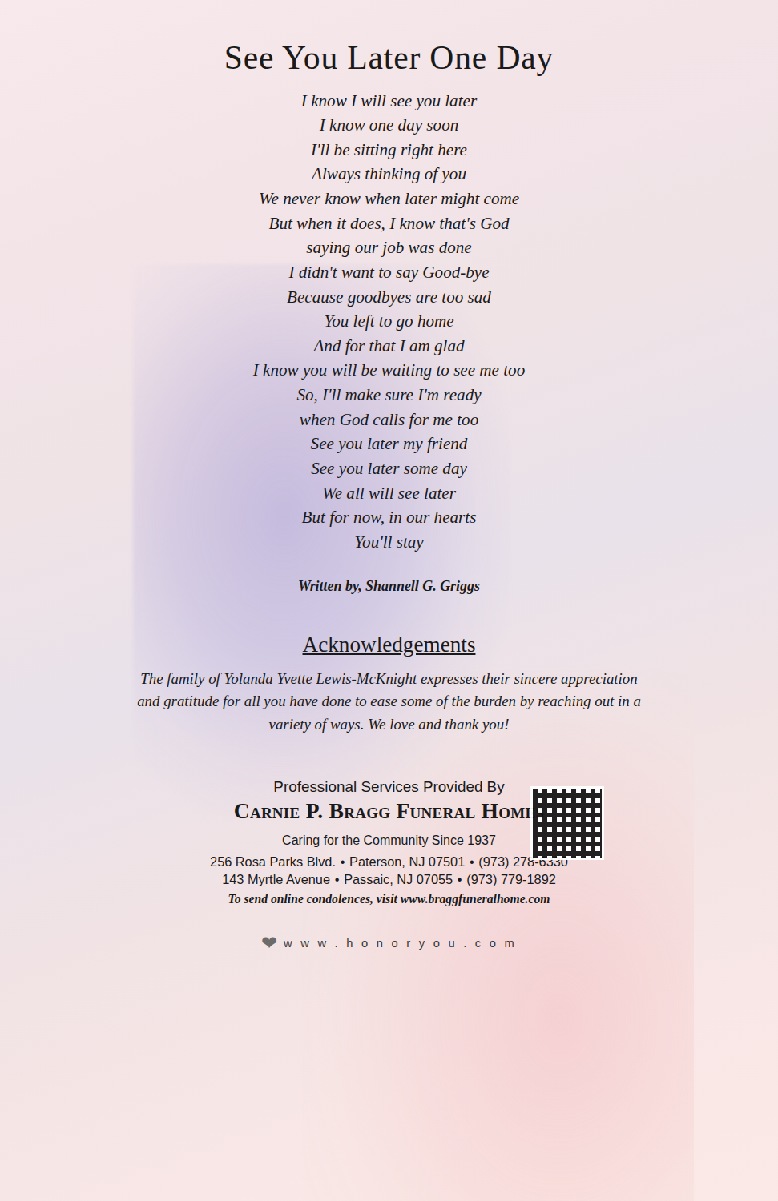See You Later One Day
I know I will see you later
I know one day soon
I'll be sitting right here
Always thinking of you
We never know when later might come
But when it does, I know that's God
saying our job was done
I didn't want to say Good-bye
Because goodbyes are too sad
You left to go home
And for that I am glad
I know you will be waiting to see me too
So, I'll make sure I'm ready
when God calls for me too
See you later my friend
See you later some day
We all will see later
But for now, in our hearts
You'll stay
Written by, Shannell G. Griggs
Acknowledgements
The family of Yolanda Yvette Lewis-McKnight expresses their sincere appreciation and gratitude for all you have done to ease some of the burden by reaching out in a variety of ways. We love and thank you!
Professional Services Provided By
Carnie P. Bragg Funeral Homes
Caring for the Community Since 1937
256 Rosa Parks Blvd.•Paterson, NJ 07501•(973) 278-6330
143 Myrtle Avenue•Passaic, NJ 07055•(973) 779-1892
To send online condolences, visit www.braggfuneralhome.com
❤ w w w . h o n o r y o u . c o m